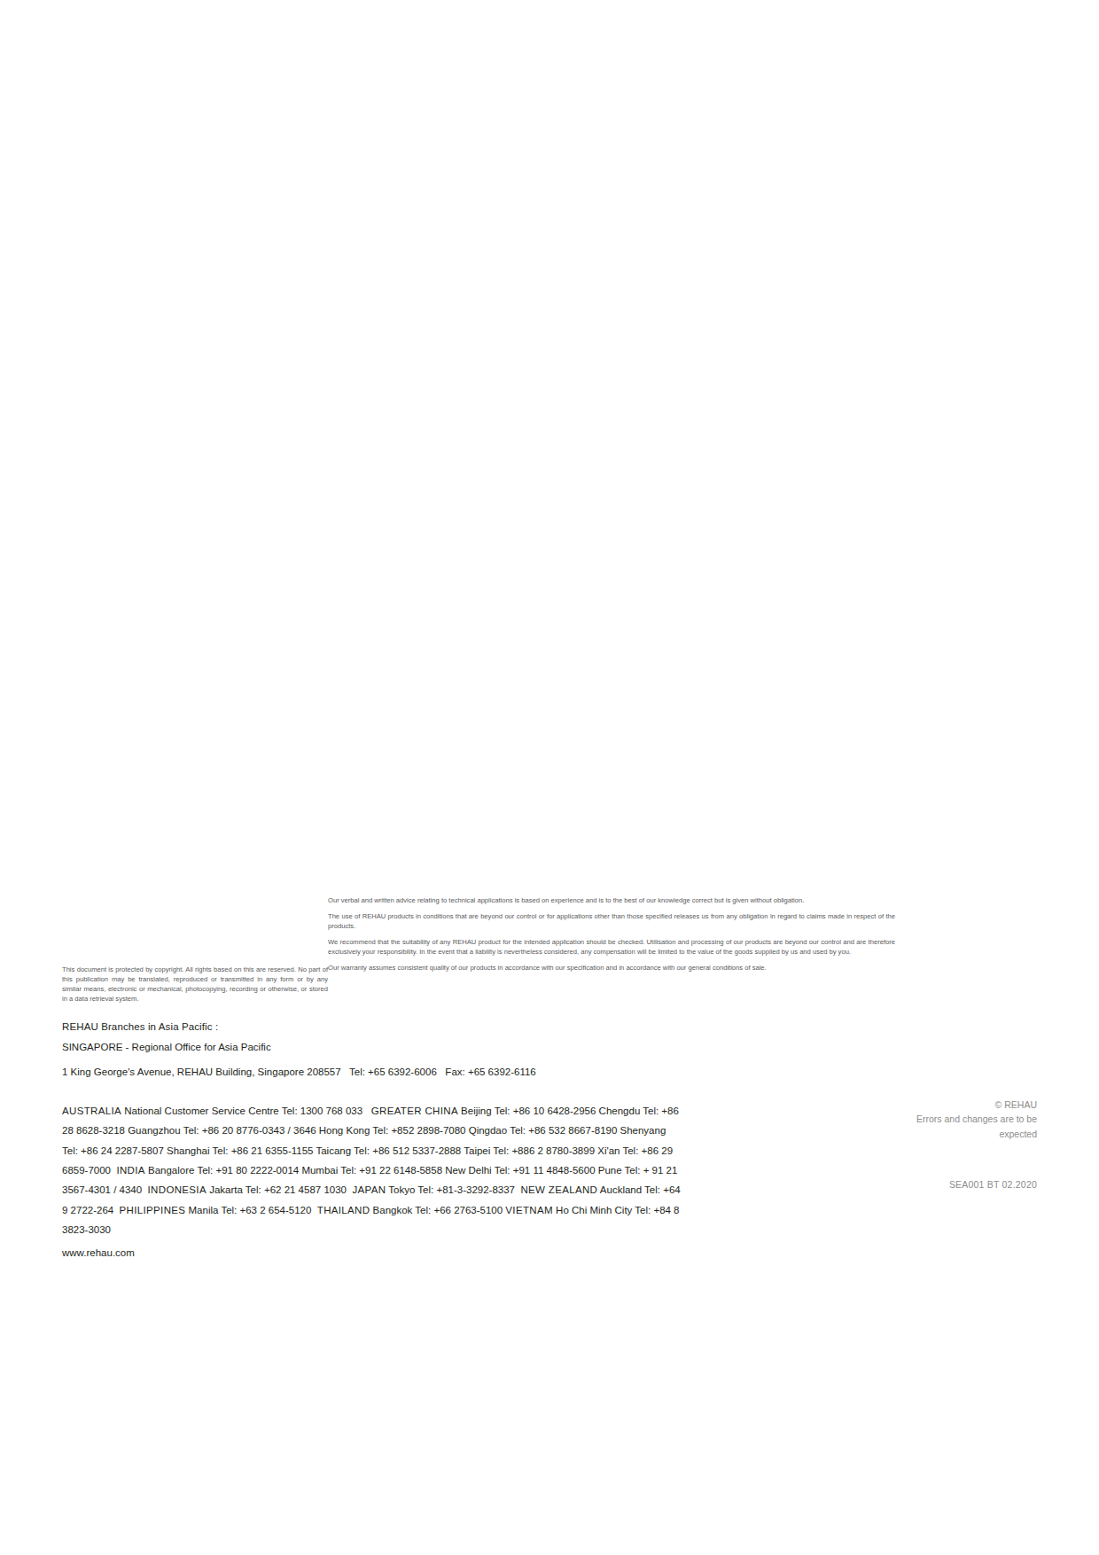This document is protected by copyright. All rights based on this are reserved. No part of this publication may be translated, reproduced or transmitted in any form or by any similar means, electronic or mechanical, photocopying, recording or otherwise, or stored in a data retrieval system.
Our verbal and written advice relating to technical applications is based on experience and is to the best of our knowledge correct but is given without obligation.
The use of REHAU products in conditions that are beyond our control or for applications other than those specified releases us from any obligation in regard to claims made in respect of the products.
We recommend that the suitability of any REHAU product for the intended application should be checked. Utilisation and processing of our products are beyond our control and are therefore exclusively your responsibility. In the event that a liability is nevertheless considered, any compensation will be limited to the value of the goods supplied by us and used by you.
Our warranty assumes consistent quality of our products in accordance with our specification and in accordance with our general conditions of sale.
REHAU Branches in Asia Pacific :
SINGAPORE - Regional Office for Asia Pacific
1 King George's Avenue, REHAU Building, Singapore 208557 Tel: +65 6392-6006 Fax: +65 6392-6116
AUSTRALIA National Customer Service Centre Tel: 1300 768 033 GREATER CHINA Beijing Tel: +86 10 6428-2956 Chengdu Tel: +86 28 8628-3218 Guangzhou Tel: +86 20 8776-0343 / 3646 Hong Kong Tel: +852 2898-7080 Qingdao Tel: +86 532 8667-8190 Shenyang Tel: +86 24 2287-5807 Shanghai Tel: +86 21 6355-1155 Taicang Tel: +86 512 5337-2888 Taipei Tel: +886 2 8780-3899 Xi'an Tel: +86 29 6859-7000 INDIA Bangalore Tel: +91 80 2222-0014 Mumbai Tel: +91 22 6148-5858 New Delhi Tel: +91 11 4848-5600 Pune Tel: + 91 21 3567-4301 / 4340 INDONESIA Jakarta Tel: +62 21 4587 1030 JAPAN Tokyo Tel: +81-3-3292-8337 NEW ZEALAND Auckland Tel: +64 9 2722-264 PHILIPPINES Manila Tel: +63 2 654-5120 THAILAND Bangkok Tel: +66 2763-5100 VIETNAM Ho Chi Minh City Tel: +84 8 3823-3030
www.rehau.com
© REHAU
Errors and changes are to be
expected
SEA001 BT 02.2020